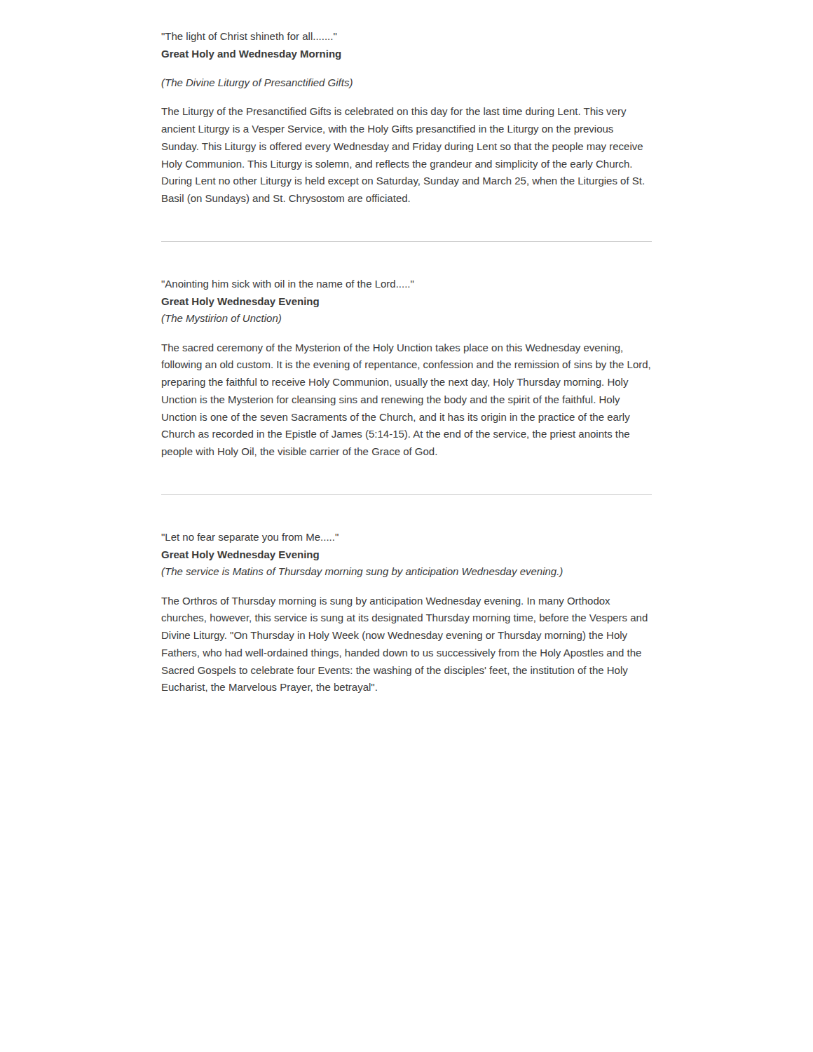"The light of Christ shineth for all......."
Great Holy and Wednesday Morning
(The Divine Liturgy of Presanctified Gifts)
The Liturgy of the Presanctified Gifts is celebrated on this day for the last time during Lent. This very ancient Liturgy is a Vesper Service, with the Holy Gifts presanctified in the Liturgy on the previous Sunday. This Liturgy is offered every Wednesday and Friday during Lent so that the people may receive Holy Communion. This Liturgy is solemn, and reflects the grandeur and simplicity of the early Church. During Lent no other Liturgy is held except on Saturday, Sunday and March 25, when the Liturgies of St. Basil (on Sundays) and St. Chrysostom are officiated.
"Anointing him sick with oil in the name of the Lord....."
Great Holy Wednesday Evening
(The Mystirion of Unction)
The sacred ceremony of the Mysterion of the Holy Unction takes place on this Wednesday evening, following an old custom. It is the evening of repentance, confession and the remission of sins by the Lord, preparing the faithful to receive Holy Communion, usually the next day, Holy Thursday morning. Holy Unction is the Mysterion for cleansing sins and renewing the body and the spirit of the faithful. Holy Unction is one of the seven Sacraments of the Church, and it has its origin in the practice of the early Church as recorded in the Epistle of James (5:14-15). At the end of the service, the priest anoints the people with Holy Oil, the visible carrier of the Grace of God.
"Let no fear separate you from Me....."
Great Holy Wednesday Evening
(The service is Matins of Thursday morning sung by anticipation Wednesday evening.)
The Orthros of Thursday morning is sung by anticipation Wednesday evening. In many Orthodox churches, however, this service is sung at its designated Thursday morning time, before the Vespers and Divine Liturgy. "On Thursday in Holy Week (now Wednesday evening or Thursday morning) the Holy Fathers, who had well-ordained things, handed down to us successively from the Holy Apostles and the Sacred Gospels to celebrate four Events: the washing of the disciples' feet, the institution of the Holy Eucharist, the Marvelous Prayer, the betrayal".